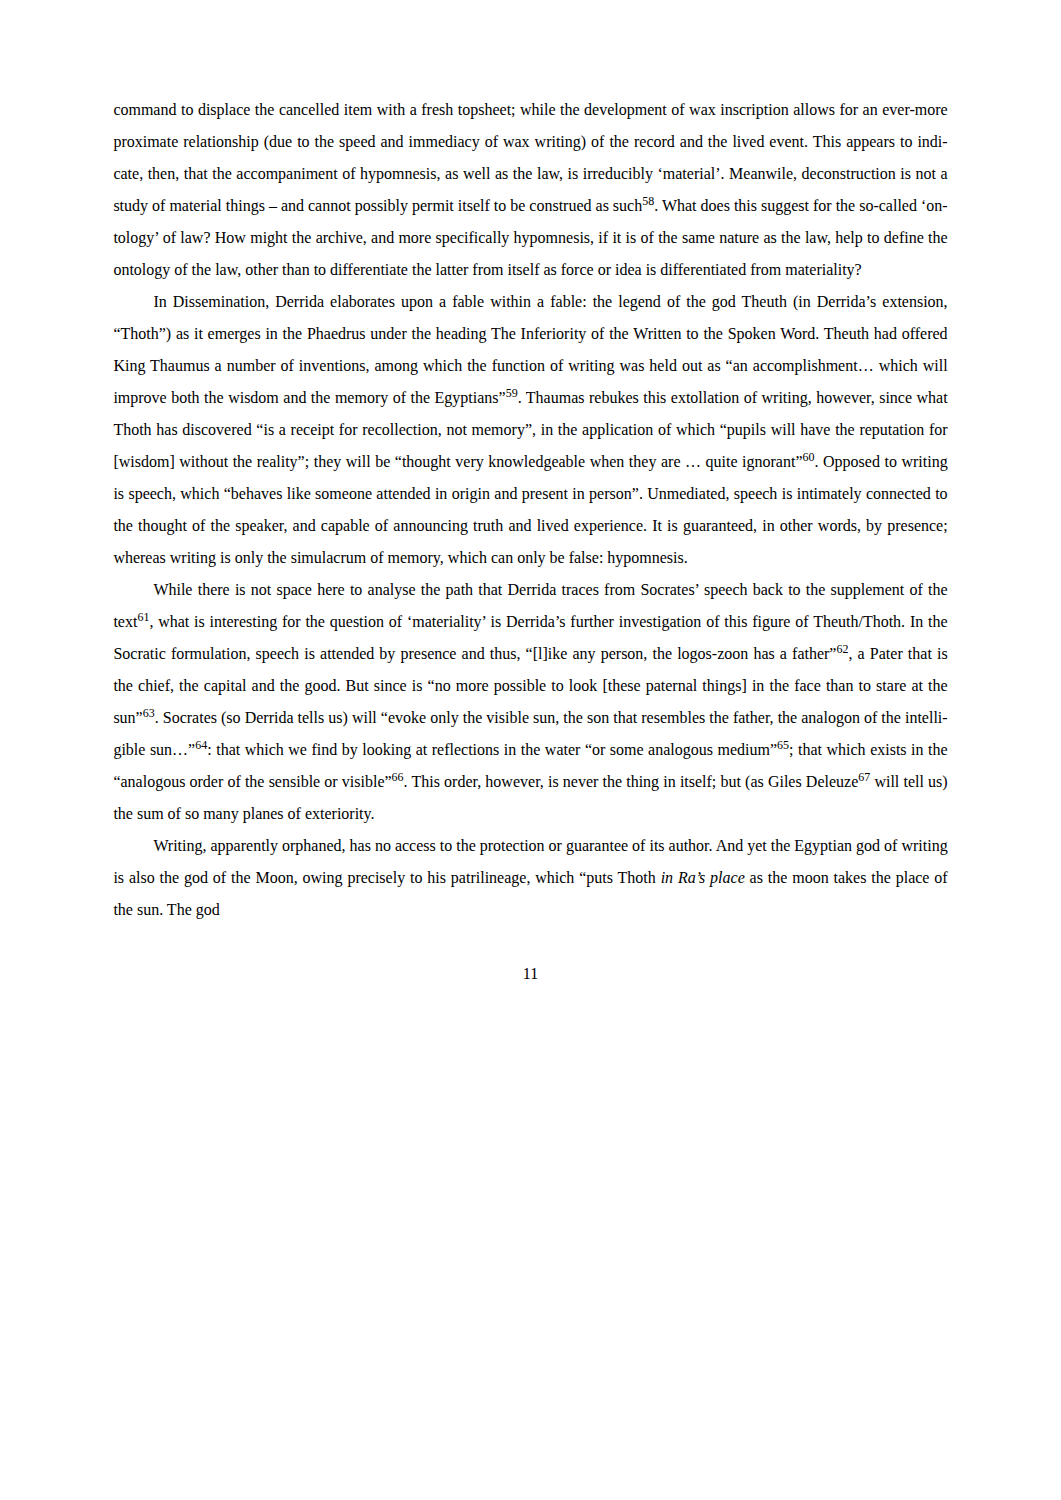command to displace the cancelled item with a fresh topsheet; while the development of wax inscription allows for an ever-more proximate relationship (due to the speed and immediacy of wax writing) of the record and the lived event. This appears to indicate, then, that the accompaniment of hypomnesis, as well as the law, is irreducibly ‘material’. Meanwile, deconstruction is not a study of material things – and cannot possibly permit itself to be construed as such58. What does this suggest for the so-called ‘ontology’ of law? How might the archive, and more specifically hypomnesis, if it is of the same nature as the law, help to define the ontology of the law, other than to differentiate the latter from itself as force or idea is differentiated from materiality?
In Dissemination, Derrida elaborates upon a fable within a fable: the legend of the god Theuth (in Derrida’s extension, “Thoth”) as it emerges in the Phaedrus under the heading The Inferiority of the Written to the Spoken Word. Theuth had offered King Thaumus a number of inventions, among which the function of writing was held out as “an accomplishment… which will improve both the wisdom and the memory of the Egyptians”59. Thaumas rebukes this extollation of writing, however, since what Thoth has discovered “is a receipt for recollection, not memory”, in the application of which “pupils will have the reputation for [wisdom] without the reality”; they will be “thought very knowledgeable when they are … quite ignorant”60. Opposed to writing is speech, which “behaves like someone attended in origin and present in person”. Unmediated, speech is intimately connected to the thought of the speaker, and capable of announcing truth and lived experience. It is guaranteed, in other words, by presence; whereas writing is only the simulacrum of memory, which can only be false: hypomnesis.
While there is not space here to analyse the path that Derrida traces from Socrates’ speech back to the supplement of the text61, what is interesting for the question of ‘materiality’ is Derrida’s further investigation of this figure of Theuth/Thoth. In the Socratic formulation, speech is attended by presence and thus, “[l]ike any person, the logos-zoon has a father”62, a Pater that is the chief, the capital and the good. But since is “no more possible to look [these paternal things] in the face than to stare at the sun”63. Socrates (so Derrida tells us) will “evoke only the visible sun, the son that resembles the father, the analogon of the intelligible sun…”64: that which we find by looking at reflections in the water “or some analogous medium”65; that which exists in the “analogous order of the sensible or visible”66. This order, however, is never the thing in itself; but (as Giles Deleuze67 will tell us) the sum of so many planes of exteriority.
Writing, apparently orphaned, has no access to the protection or guarantee of its author. And yet the Egyptian god of writing is also the god of the Moon, owing precisely to his patrilineage, which “puts Thoth in Ra’s place as the moon takes the place of the sun. The god
11